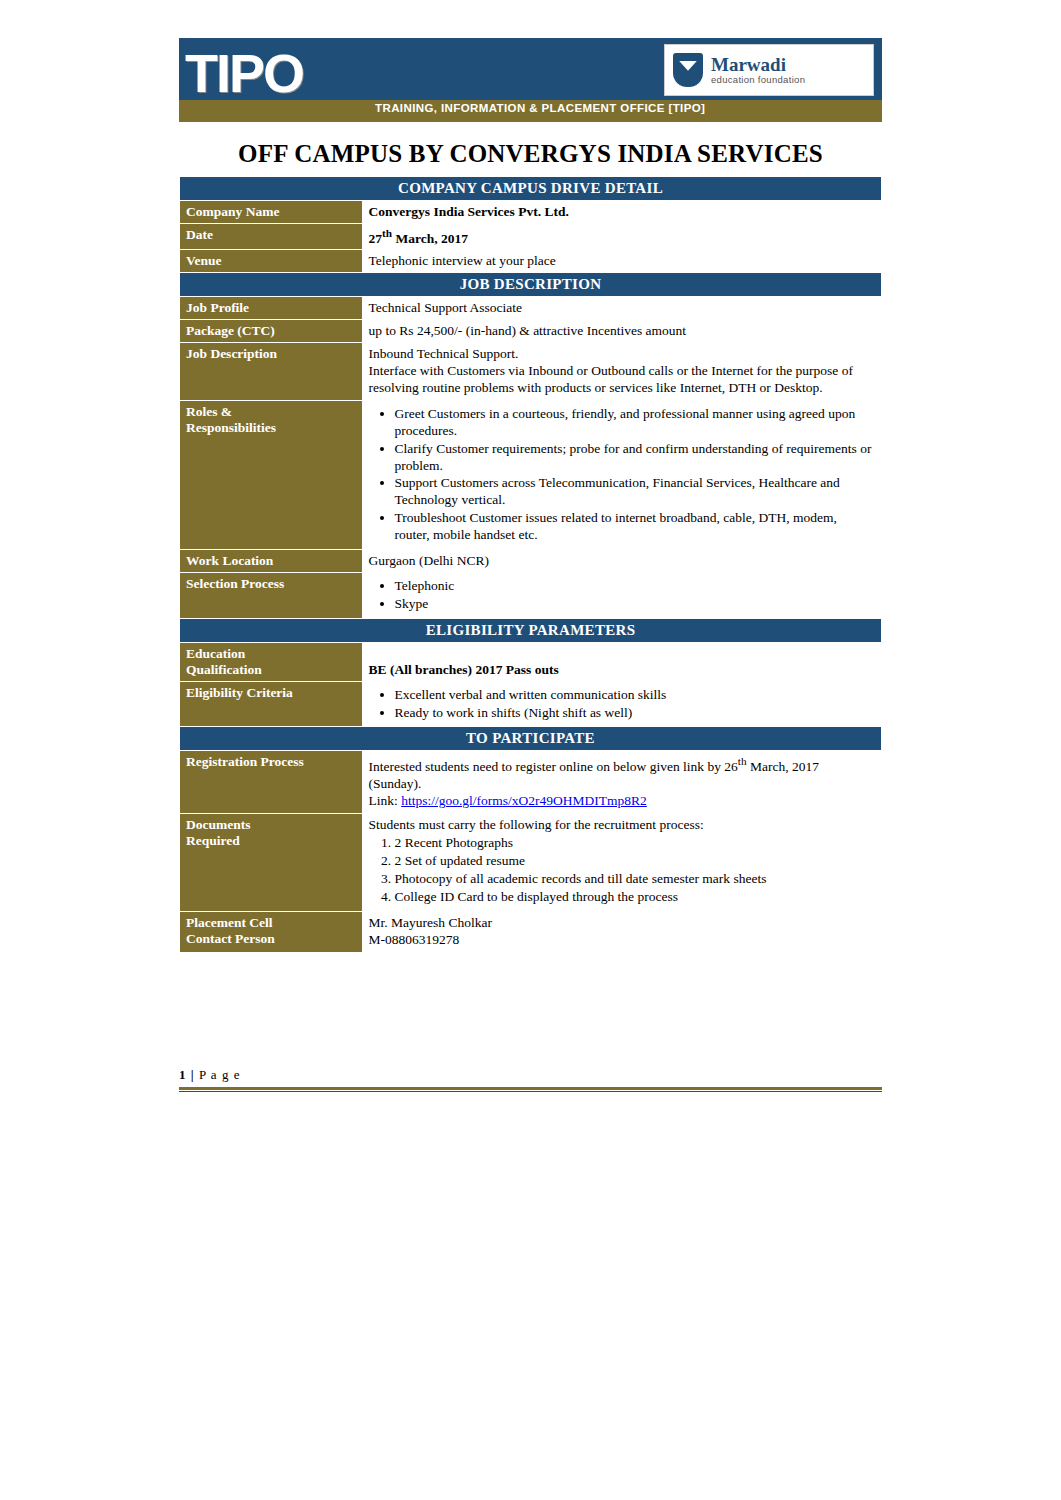TIPO
TRAINING, INFORMATION & PLACEMENT OFFICE [TIPO]
Marwadi
education foundation
OFF CAMPUS BY CONVERGYS INDIA SERVICES
| COMPANY CAMPUS DRIVE DETAIL |
| Company Name | Convergys India Services Pvt. Ltd. |
| Date | 27 th March, 2017 |
| Venue | Telephonic interview at your place |
| JOB DESCRIPTION |
| Job Profile | Technical Support Associate |
| Package (CTC) | up to Rs 24,500/- (in-hand) & attractive Incentives amount |
| Job Description | Inbound Technical Support. Interface with Customers via Inbound or Outbound calls or the Internet for the purpose of resolving routine problems with products or services like Internet, DTH or Desktop. |
| Roles & Responsibilities | Greet Customers in a courteous, friendly, and professional manner using agreed upon procedures. Clarify Customer requirements; probe for and confirm understanding of requirements or problem. Support Customers across Telecommunication, Financial Services, Healthcare and Technology vertical. Troubleshoot Customer issues related to internet broadband, cable, DTH, modem, router, mobile handset etc. |
| Work Location | Gurgaon (Delhi NCR) |
| Selection Process | Telephonic Skype |
| ELIGIBILITY PARAMETERS |
| Education Qualification | BE (All branches) 2017 Pass outs |
| Eligibility Criteria | Excellent verbal and written communication skills Ready to work in shifts (Night shift as well) |
| TO PARTICIPATE |
| Registration Process | Interested students need to register online on below given link by 26 th March, 2017 (Sunday). Link: https://goo.gl/forms/xO2r49OHMDITmp8R2 |
| Documents Required | Students must carry the following for the recruitment process: 2 Recent Photographs 2 Set of updated resume Photocopy of all academic records and till date semester mark sheets College ID Card to be displayed through the process |
| Placement Cell Contact Person | Mr. Mayuresh Cholkar M-08806319278 |
1 | P a g e